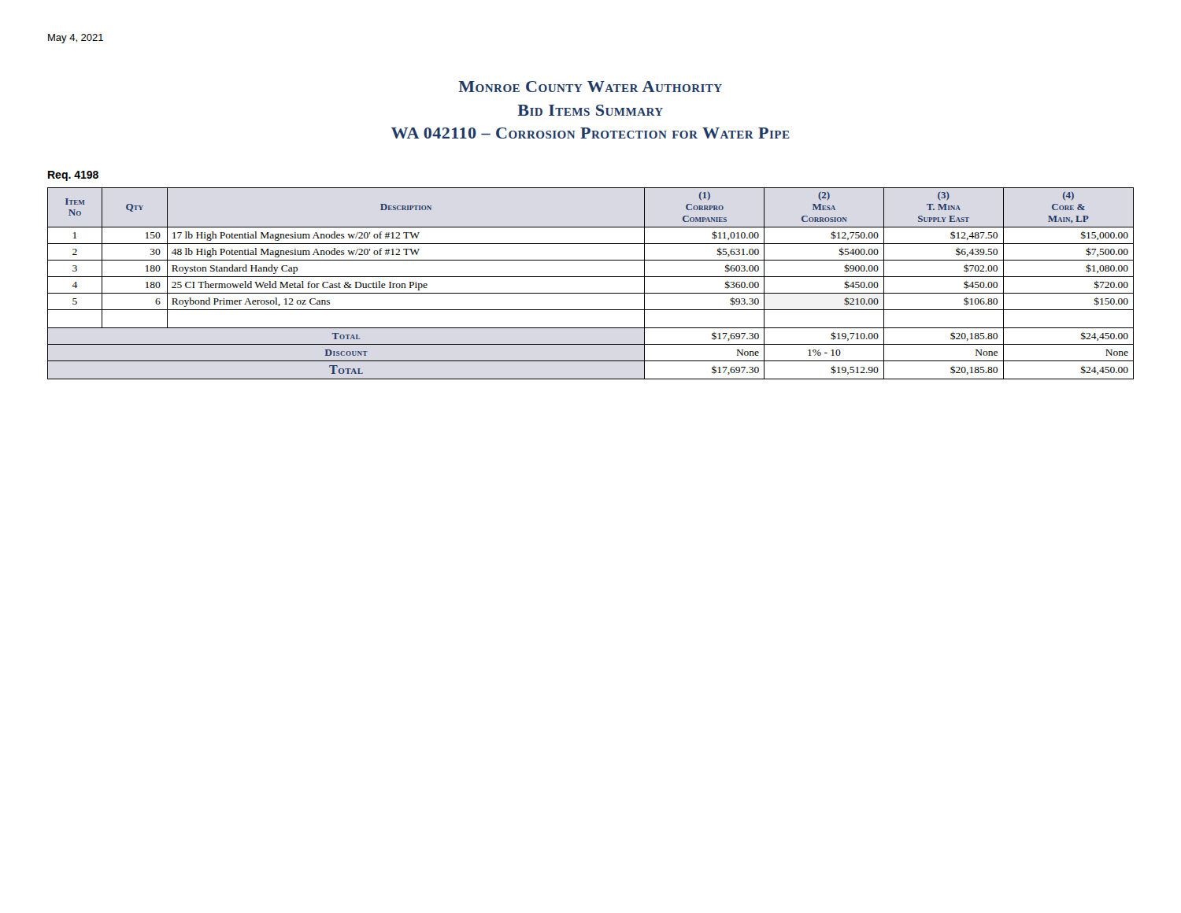May 4, 2021
Monroe County Water Authority
Bid Items Summary
WA 042110 – Corrosion Protection for Water Pipe
Req. 4198
| Item No | Qty | Description | (1) Corrpro Companies | (2) Mesa Corrosion | (3) T. Mina Supply East | (4) Core & Main, LP |
| --- | --- | --- | --- | --- | --- | --- |
| 1 | 150 | 17 lb High Potential Magnesium Anodes w/20' of #12 TW | $11,010.00 | $12,750.00 | $12,487.50 | $15,000.00 |
| 2 | 30 | 48 lb High Potential Magnesium Anodes w/20' of #12 TW | $5,631.00 | $5400.00 | $6,439.50 | $7,500.00 |
| 3 | 180 | Royston Standard Handy Cap | $603.00 | $900.00 | $702.00 | $1,080.00 |
| 4 | 180 | 25 CI Thermoweld Weld Metal for Cast & Ductile Iron Pipe | $360.00 | $450.00 | $450.00 | $720.00 |
| 5 | 6 | Roybond Primer Aerosol, 12 oz Cans | $93.30 | $210.00 | $106.80 | $150.00 |
| Total | $17,697.30 | $19,710.00 | $20,185.80 | $24,450.00 |
| Discount | None | 1% - 10 | None | None |
| Total | $17,697.30 | $19,512.90 | $20,185.80 | $24,450.00 |